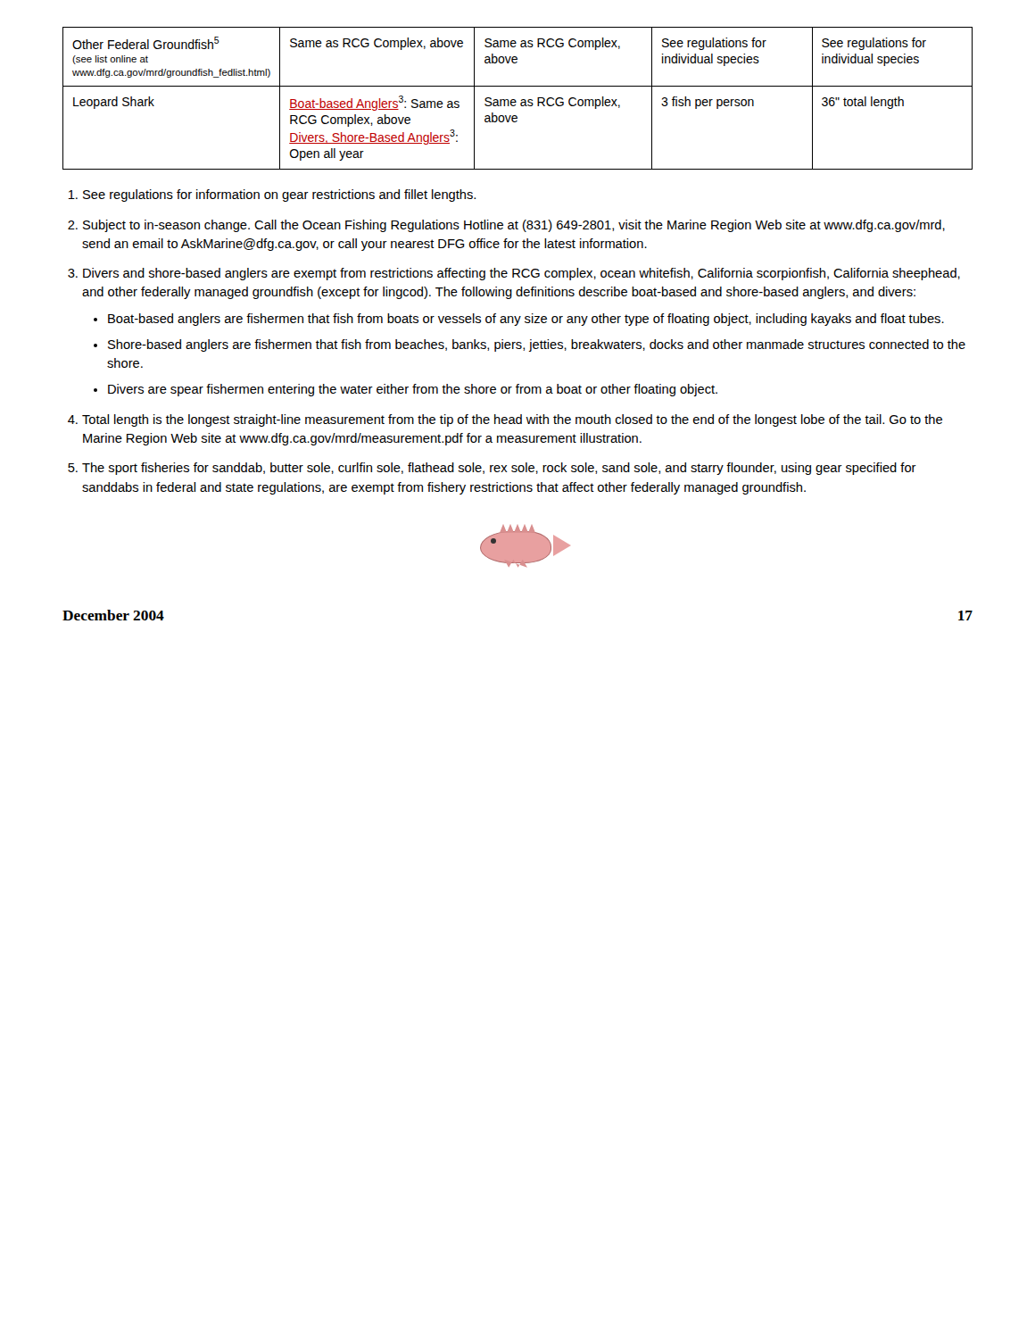| Other Federal Groundfish 5 (see list online at www.dfg.ca.gov/mrd/groundfish_fedlist.html) | Same as RCG Complex, above | Same as RCG Complex, above | See regulations for individual species | See regulations for individual species |
| Leopard Shark | Boat-based Anglers 3 : Same as RCG Complex, above Divers, Shore-Based Anglers 3 : Open all year | Same as RCG Complex, above | 3 fish per person | 36" total length |
See regulations for information on gear restrictions and fillet lengths.
Subject to in-season change. Call the Ocean Fishing Regulations Hotline at (831) 649-2801, visit the Marine Region Web site at www.dfg.ca.gov/mrd, send an email to AskMarine@dfg.ca.gov, or call your nearest DFG office for the latest information.
Divers and shore-based anglers are exempt from restrictions affecting the RCG complex, ocean whitefish, California scorpionfish, California sheephead, and other federally managed groundfish (except for lingcod). The following definitions describe boat-based and shore-based anglers, and divers:
Boat-based anglers are fishermen that fish from boats or vessels of any size or any other type of floating object, including kayaks and float tubes.
Shore-based anglers are fishermen that fish from beaches, banks, piers, jetties, breakwaters, docks and other manmade structures connected to the shore.
Divers are spear fishermen entering the water either from the shore or from a boat or other floating object.
Total length is the longest straight-line measurement from the tip of the head with the mouth closed to the end of the longest lobe of the tail. Go to the Marine Region Web site at www.dfg.ca.gov/mrd/measurement.pdf for a measurement illustration.
The sport fisheries for sanddab, butter sole, curlfin sole, flathead sole, rex sole, rock sole, sand sole, and starry flounder, using gear specified for sanddabs in federal and state regulations, are exempt from fishery restrictions that affect other federally managed groundfish.
December 2004
17